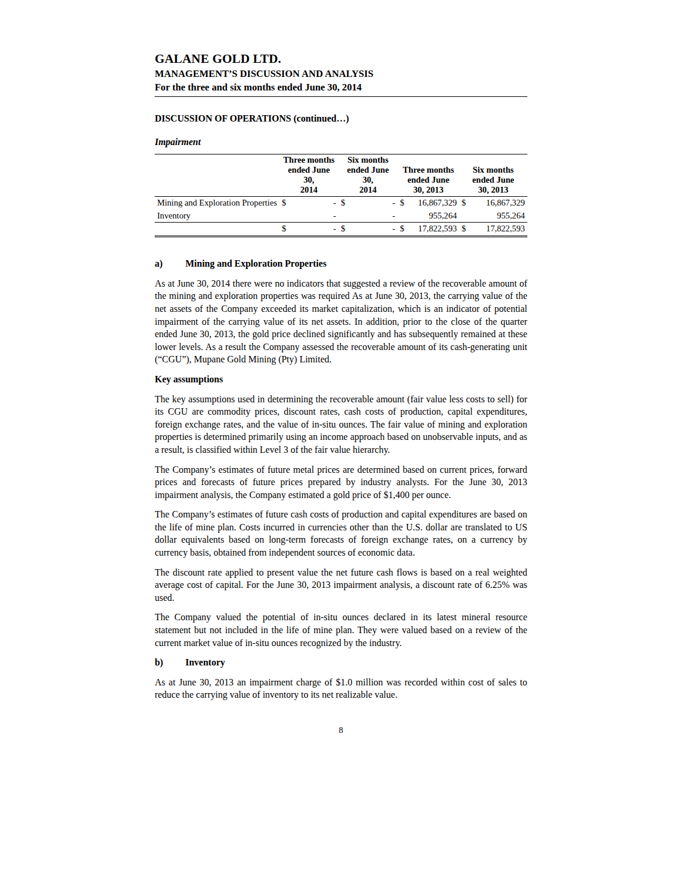GALANE GOLD LTD.
MANAGEMENT’S DISCUSSION AND ANALYSIS
For the three and six months ended June 30, 2014
DISCUSSION OF OPERATIONS (continued…)
Impairment
| | Three months ended June 30, 2014 | Six months ended June 30, 2014 | Three months ended June 30, 2013 | Six months ended June 30, 2013 |
| --- | --- | --- | --- | --- |
| Mining and Exploration Properties | $ | - | $ | - | $ | 16,867,329 | $ | 16,867,329 |
| Inventory | | - | | - | | 955,264 | | 955,264 |
| | $ | - | $ | - | $ | 17,822,593 | $ | 17,822,593 |
a) Mining and Exploration Properties
As at June 30, 2014 there were no indicators that suggested a review of the recoverable amount of the mining and exploration properties was required As at June 30, 2013, the carrying value of the net assets of the Company exceeded its market capitalization, which is an indicator of potential impairment of the carrying value of its net assets. In addition, prior to the close of the quarter ended June 30, 2013, the gold price declined significantly and has subsequently remained at these lower levels. As a result the Company assessed the recoverable amount of its cash-generating unit (“CGU”), Mupane Gold Mining (Pty) Limited.
Key assumptions
The key assumptions used in determining the recoverable amount (fair value less costs to sell) for its CGU are commodity prices, discount rates, cash costs of production, capital expenditures, foreign exchange rates, and the value of in-situ ounces. The fair value of mining and exploration properties is determined primarily using an income approach based on unobservable inputs, and as a result, is classified within Level 3 of the fair value hierarchy.
The Company’s estimates of future metal prices are determined based on current prices, forward prices and forecasts of future prices prepared by industry analysts. For the June 30, 2013 impairment analysis, the Company estimated a gold price of $1,400 per ounce.
The Company’s estimates of future cash costs of production and capital expenditures are based on the life of mine plan. Costs incurred in currencies other than the U.S. dollar are translated to US dollar equivalents based on long-term forecasts of foreign exchange rates, on a currency by currency basis, obtained from independent sources of economic data.
The discount rate applied to present value the net future cash flows is based on a real weighted average cost of capital. For the June 30, 2013 impairment analysis, a discount rate of 6.25% was used.
The Company valued the potential of in-situ ounces declared in its latest mineral resource statement but not included in the life of mine plan. They were valued based on a review of the current market value of in-situ ounces recognized by the industry.
b) Inventory
As at June 30, 2013 an impairment charge of $1.0 million was recorded within cost of sales to reduce the carrying value of inventory to its net realizable value.
8